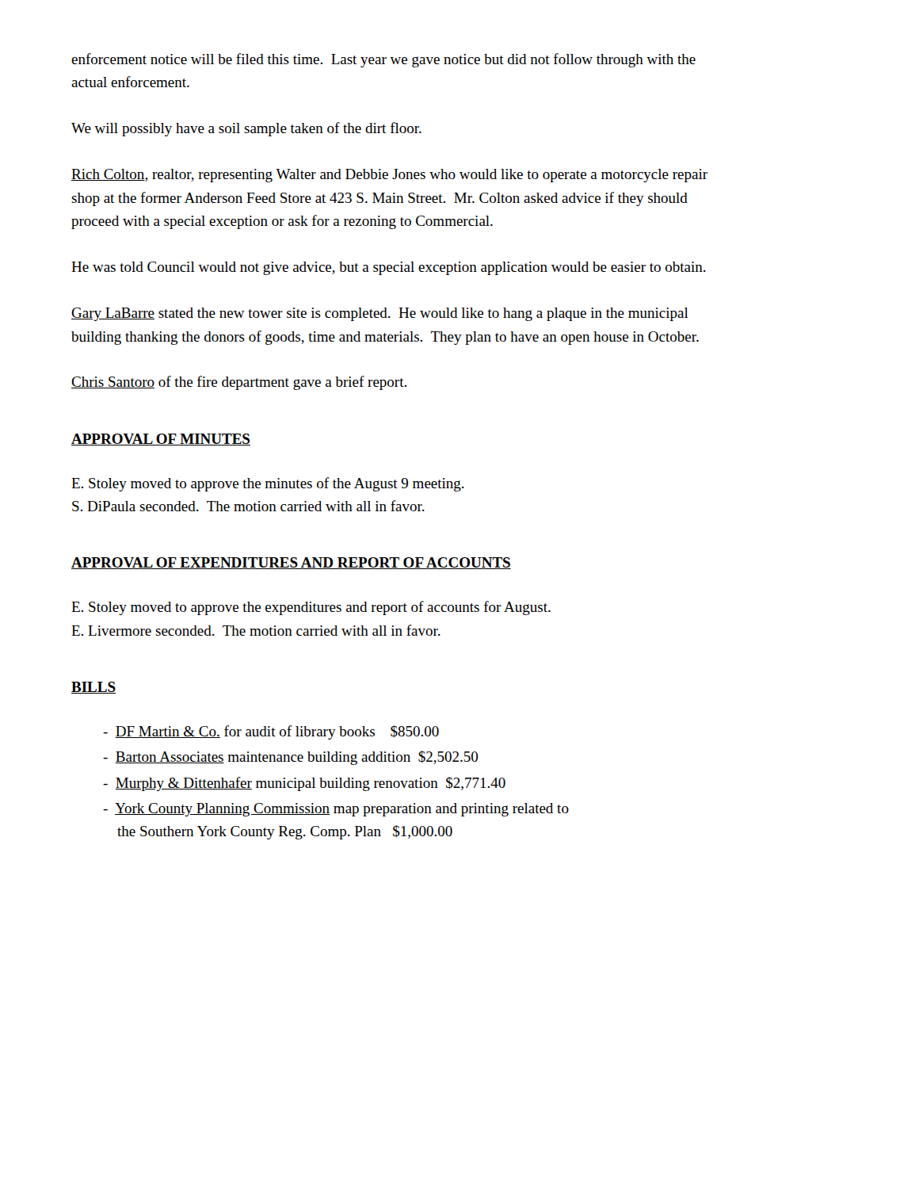enforcement notice will be filed this time. Last year we gave notice but did not follow through with the actual enforcement.
We will possibly have a soil sample taken of the dirt floor.
Rich Colton, realtor, representing Walter and Debbie Jones who would like to operate a motorcycle repair shop at the former Anderson Feed Store at 423 S. Main Street. Mr. Colton asked advice if they should proceed with a special exception or ask for a rezoning to Commercial.
He was told Council would not give advice, but a special exception application would be easier to obtain.
Gary LaBarre stated the new tower site is completed. He would like to hang a plaque in the municipal building thanking the donors of goods, time and materials. They plan to have an open house in October.
Chris Santoro of the fire department gave a brief report.
APPROVAL OF MINUTES
E. Stoley moved to approve the minutes of the August 9 meeting.
S. DiPaula seconded. The motion carried with all in favor.
APPROVAL OF EXPENDITURES AND REPORT OF ACCOUNTS
E. Stoley moved to approve the expenditures and report of accounts for August.
E. Livermore seconded. The motion carried with all in favor.
BILLS
DF Martin & Co. for audit of library books $850.00
Barton Associates maintenance building addition $2,502.50
Murphy & Dittenhafer municipal building renovation $2,771.40
York County Planning Commission map preparation and printing related to the Southern York County Reg. Comp. Plan $1,000.00